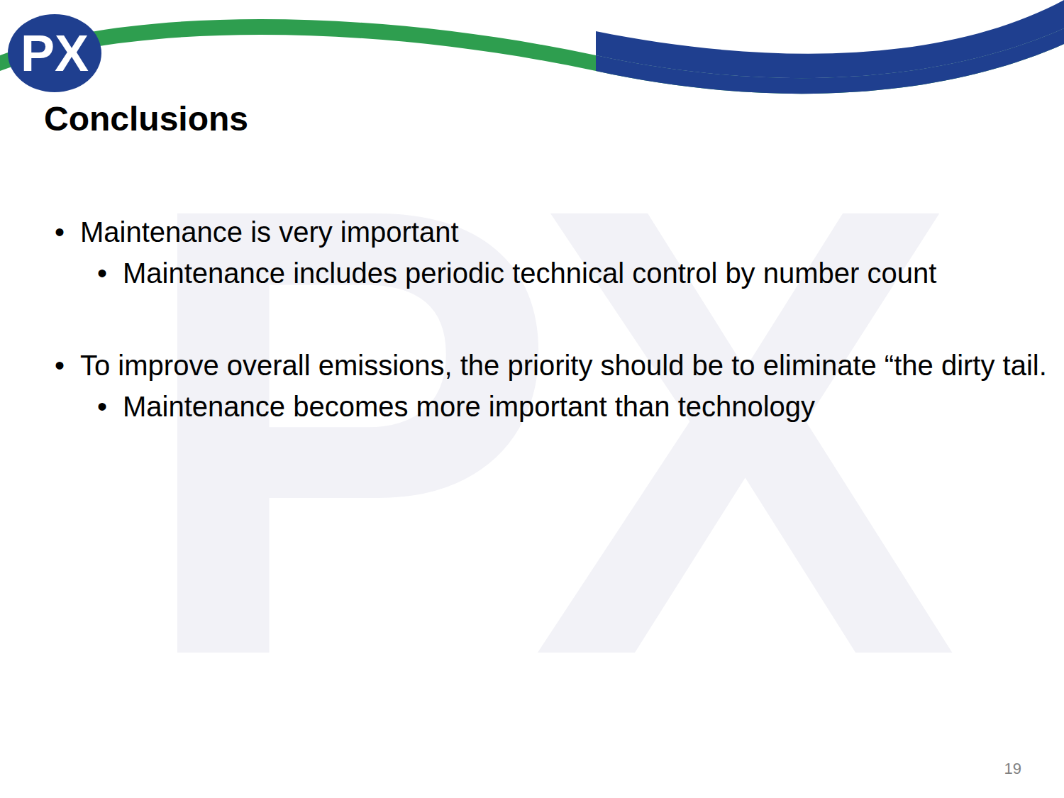PX
PX
Conclusions
Maintenance is very important
Maintenance includes periodic technical control by number count
To improve overall emissions, the priority should be to eliminate “the dirty tail.
Maintenance becomes more important than technology
19